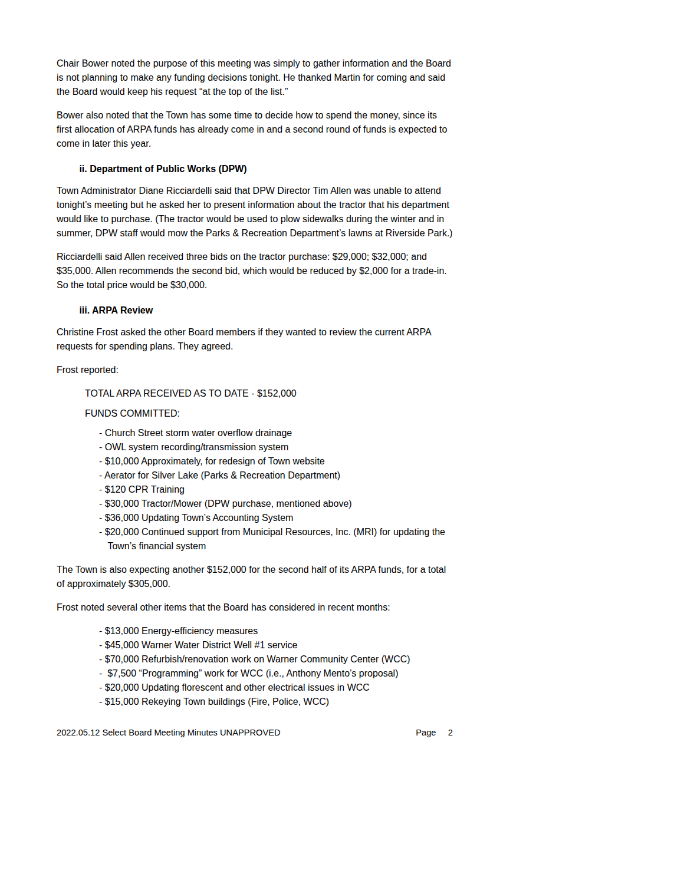Chair Bower noted the purpose of this meeting was simply to gather information and the Board is not planning to make any funding decisions tonight. He thanked Martin for coming and said the Board would keep his request “at the top of the list.”
Bower also noted that the Town has some time to decide how to spend the money, since its first allocation of ARPA funds has already come in and a second round of funds is expected to come in later this year.
ii. Department of Public Works (DPW)
Town Administrator Diane Ricciardelli said that DPW Director Tim Allen was unable to attend tonight’s meeting but he asked her to present information about the tractor that his department would like to purchase. (The tractor would be used to plow sidewalks during the winter and in summer, DPW staff would mow the Parks & Recreation Department’s lawns at Riverside Park.)
Ricciardelli said Allen received three bids on the tractor purchase: $29,000; $32,000; and $35,000. Allen recommends the second bid, which would be reduced by $2,000 for a trade-in. So the total price would be $30,000.
iii. ARPA Review
Christine Frost asked the other Board members if they wanted to review the current ARPA requests for spending plans. They agreed.
Frost reported:
TOTAL ARPA RECEIVED AS TO DATE - $152,000
FUNDS COMMITTED:
- Church Street storm water overflow drainage
- OWL system recording/transmission system
- $10,000 Approximately, for redesign of Town website
- Aerator for Silver Lake (Parks & Recreation Department)
- $120 CPR Training
- $30,000 Tractor/Mower (DPW purchase, mentioned above)
- $36,000 Updating Town’s Accounting System
- $20,000 Continued support from Municipal Resources, Inc. (MRI) for updating the Town’s financial system
The Town is also expecting another $152,000 for the second half of its ARPA funds, for a total of approximately $305,000.
Frost noted several other items that the Board has considered in recent months:
- $13,000 Energy-efficiency measures
- $45,000 Warner Water District Well #1 service
- $70,000 Refurbish/renovation work on Warner Community Center (WCC)
- $7,500 “Programming” work for WCC (i.e., Anthony Mento’s proposal)
- $20,000 Updating florescent and other electrical issues in WCC
- $15,000 Rekeying Town buildings (Fire, Police, WCC)
2022.05.12 Select Board Meeting Minutes UNAPPROVED Page 2